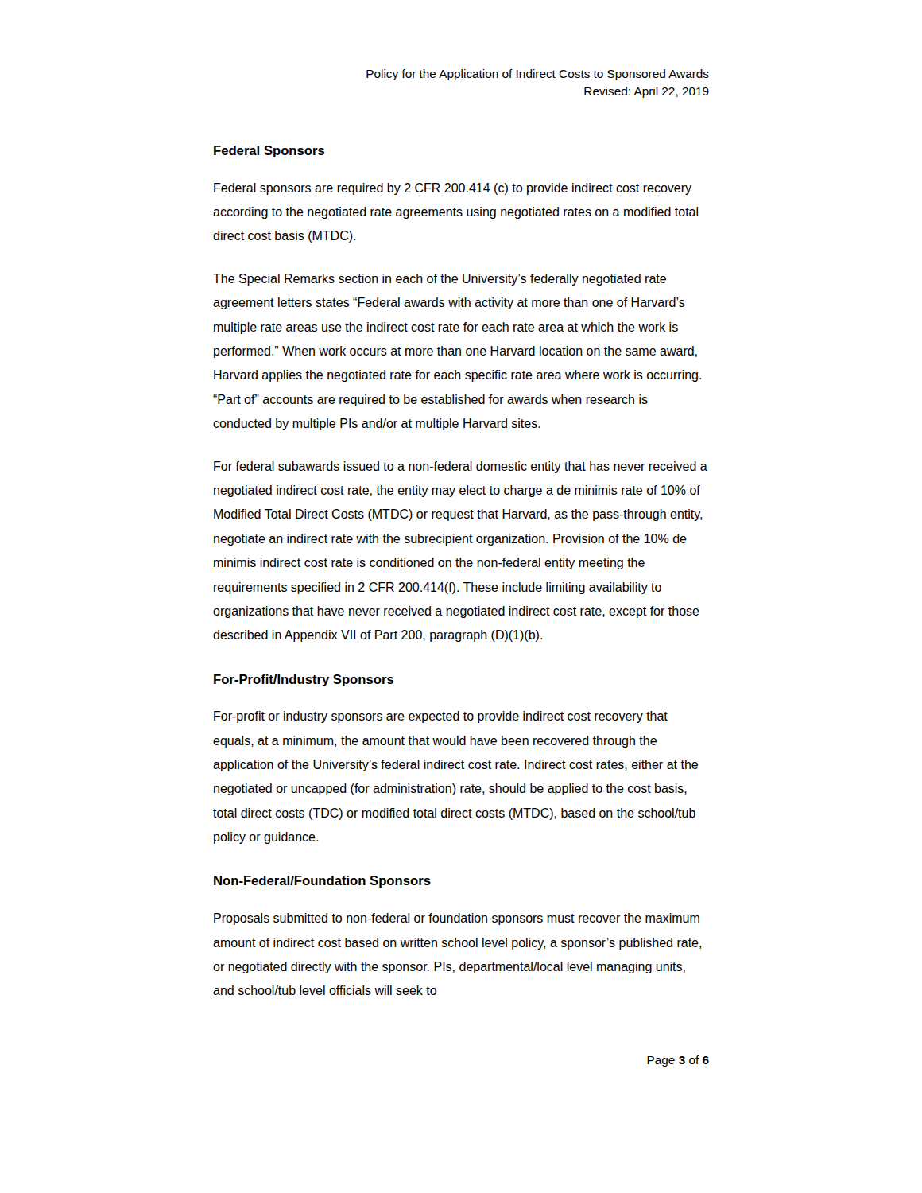Policy for the Application of Indirect Costs to Sponsored Awards Revised: April 22, 2019
Federal Sponsors
Federal sponsors are required by 2 CFR 200.414 (c) to provide indirect cost recovery according to the negotiated rate agreements using negotiated rates on a modified total direct cost basis (MTDC).
The Special Remarks section in each of the University’s federally negotiated rate agreement letters states “Federal awards with activity at more than one of Harvard’s multiple rate areas use the indirect cost rate for each rate area at which the work is performed.” When work occurs at more than one Harvard location on the same award, Harvard applies the negotiated rate for each specific rate area where work is occurring. “Part of” accounts are required to be established for awards when research is conducted by multiple PIs and/or at multiple Harvard sites.
For federal subawards issued to a non-federal domestic entity that has never received a negotiated indirect cost rate, the entity may elect to charge a de minimis rate of 10% of Modified Total Direct Costs (MTDC) or request that Harvard, as the pass-through entity, negotiate an indirect rate with the subrecipient organization. Provision of the 10% de minimis indirect cost rate is conditioned on the non-federal entity meeting the requirements specified in 2 CFR 200.414(f). These include limiting availability to organizations that have never received a negotiated indirect cost rate, except for those described in Appendix VII of Part 200, paragraph (D)(1)(b).
For-Profit/Industry Sponsors
For-profit or industry sponsors are expected to provide indirect cost recovery that equals, at a minimum, the amount that would have been recovered through the application of the University’s federal indirect cost rate. Indirect cost rates, either at the negotiated or uncapped (for administration) rate, should be applied to the cost basis, total direct costs (TDC) or modified total direct costs (MTDC), based on the school/tub policy or guidance.
Non-Federal/Foundation Sponsors
Proposals submitted to non-federal or foundation sponsors must recover the maximum amount of indirect cost based on written school level policy, a sponsor’s published rate, or negotiated directly with the sponsor. PIs, departmental/local level managing units, and school/tub level officials will seek to
Page 3 of 6